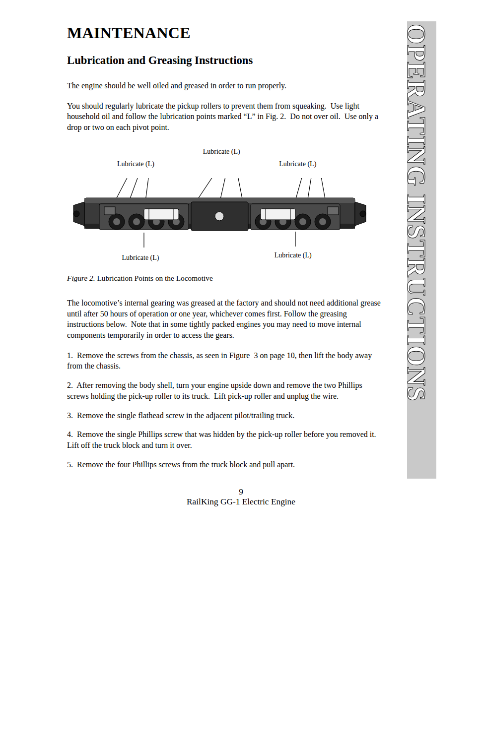OPERATING INSTRUCTIONS
MAINTENANCE
Lubrication and Greasing Instructions
The engine should be well oiled and greased in order to run properly.
You should regularly lubricate the pickup rollers to prevent them from squeaking. Use light household oil and follow the lubrication points marked “L” in Fig. 2. Do not over oil. Use only a drop or two on each pivot point.
Lubricate (L) Lubricate (L) Lubricate (L)
Lubricate (L) Lubricate (L)
Figure 2. Lubrication Points on the Locomotive
The locomotive’s internal gearing was greased at the factory and should not need additional grease until after 50 hours of operation or one year, whichever comes first. Follow the greasing instructions below. Note that in some tightly packed engines you may need to move internal components temporarily in order to access the gears.
1. Remove the screws from the chassis, as seen in Figure 3 on page 10, then lift the body away from the chassis.
2. After removing the body shell, turn your engine upside down and remove the two Phillips screws holding the pick-up roller to its truck. Lift pick-up roller and unplug the wire.
3. Remove the single flathead screw in the adjacent pilot/trailing truck.
4. Remove the single Phillips screw that was hidden by the pick-up roller before you removed it. Lift off the truck block and turn it over.
5. Remove the four Phillips screws from the truck block and pull apart.
9 RailKing GG-1 Electric Engine